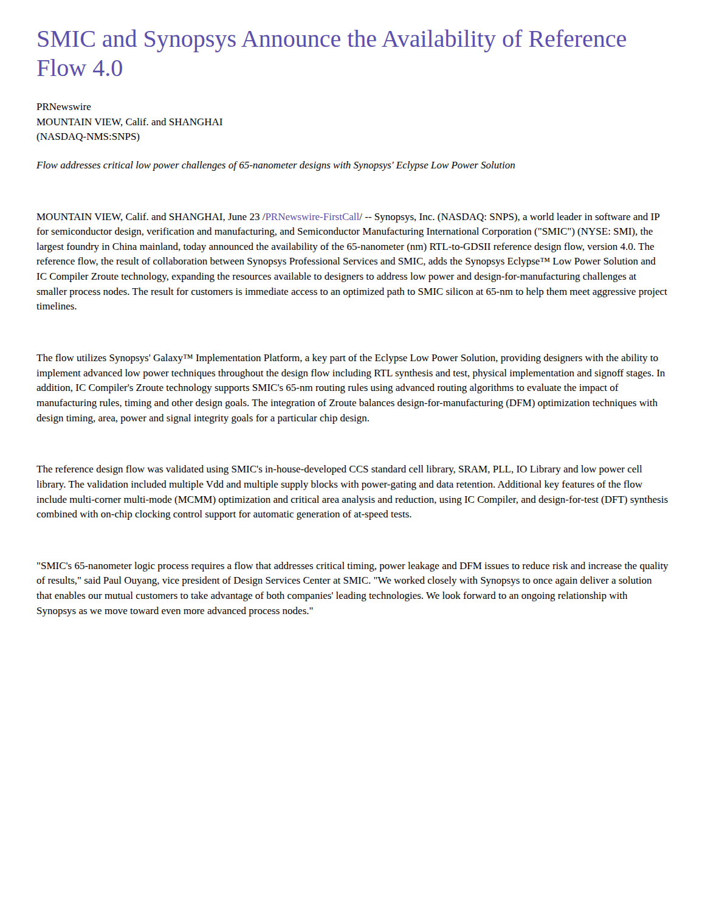SMIC and Synopsys Announce the Availability of Reference Flow 4.0
PRNewswire
MOUNTAIN VIEW, Calif. and SHANGHAI
(NASDAQ-NMS:SNPS)
Flow addresses critical low power challenges of 65-nanometer designs with Synopsys' Eclypse Low Power Solution
MOUNTAIN VIEW, Calif. and SHANGHAI, June 23 /PRNewswire-FirstCall/ -- Synopsys, Inc. (NASDAQ: SNPS), a world leader in software and IP for semiconductor design, verification and manufacturing, and Semiconductor Manufacturing International Corporation ("SMIC") (NYSE: SMI), the largest foundry in China mainland, today announced the availability of the 65-nanometer (nm) RTL-to-GDSII reference design flow, version 4.0. The reference flow, the result of collaboration between Synopsys Professional Services and SMIC, adds the Synopsys Eclypse™ Low Power Solution and IC Compiler Zroute technology, expanding the resources available to designers to address low power and design-for-manufacturing challenges at smaller process nodes. The result for customers is immediate access to an optimized path to SMIC silicon at 65-nm to help them meet aggressive project timelines.
The flow utilizes Synopsys' Galaxy™ Implementation Platform, a key part of the Eclypse Low Power Solution, providing designers with the ability to implement advanced low power techniques throughout the design flow including RTL synthesis and test, physical implementation and signoff stages. In addition, IC Compiler's Zroute technology supports SMIC's 65-nm routing rules using advanced routing algorithms to evaluate the impact of manufacturing rules, timing and other design goals. The integration of Zroute balances design-for-manufacturing (DFM) optimization techniques with design timing, area, power and signal integrity goals for a particular chip design.
The reference design flow was validated using SMIC's in-house-developed CCS standard cell library, SRAM, PLL, IO Library and low power cell library. The validation included multiple Vdd and multiple supply blocks with power-gating and data retention. Additional key features of the flow include multi-corner multi-mode (MCMM) optimization and critical area analysis and reduction, using IC Compiler, and design-for-test (DFT) synthesis combined with on-chip clocking control support for automatic generation of at-speed tests.
"SMIC's 65-nanometer logic process requires a flow that addresses critical timing, power leakage and DFM issues to reduce risk and increase the quality of results," said Paul Ouyang, vice president of Design Services Center at SMIC. "We worked closely with Synopsys to once again deliver a solution that enables our mutual customers to take advantage of both companies' leading technologies. We look forward to an ongoing relationship with Synopsys as we move toward even more advanced process nodes."